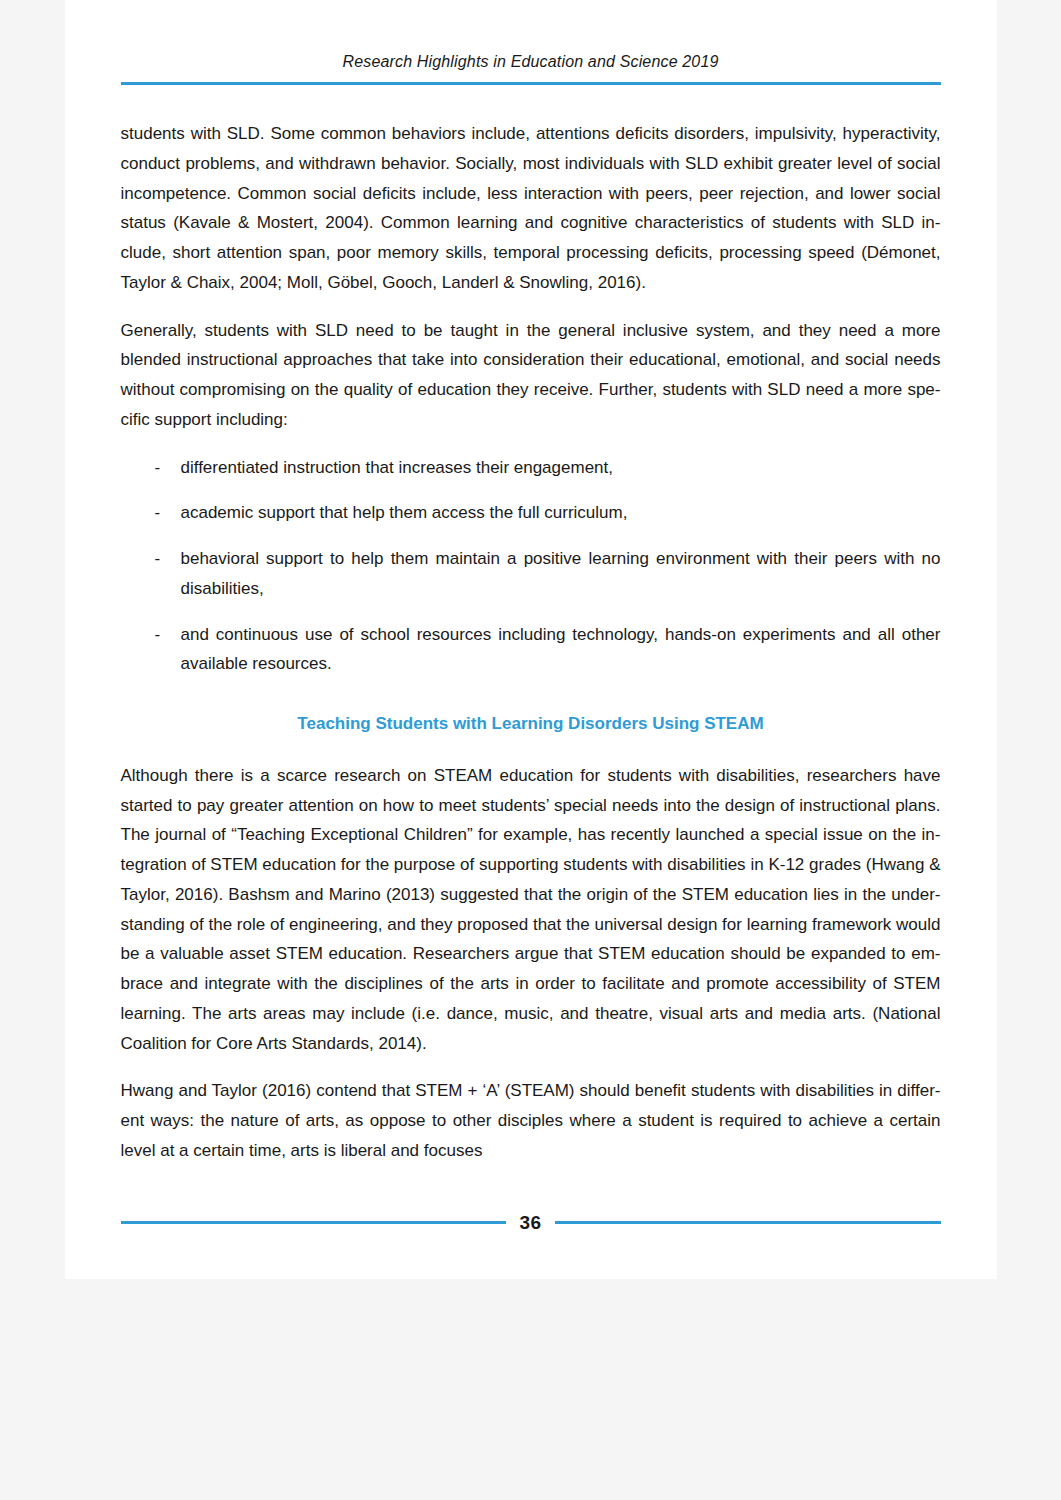Research Highlights in Education and Science 2019
students with SLD. Some common behaviors include, attentions deficits disorders, impulsivity, hyperactivity, conduct problems, and withdrawn behavior. Socially, most individuals with SLD exhibit greater level of social incompetence. Common social deficits include, less interaction with peers, peer rejection, and lower social status (Kavale & Mostert, 2004). Common learning and cognitive characteristics of students with SLD include, short attention span, poor memory skills, temporal processing deficits, processing speed (Démonet, Taylor & Chaix, 2004; Moll, Göbel, Gooch, Landerl & Snowling, 2016).
Generally, students with SLD need to be taught in the general inclusive system, and they need a more blended instructional approaches that take into consideration their educational, emotional, and social needs without compromising on the quality of education they receive. Further, students with SLD need a more specific support including:
differentiated instruction that increases their engagement,
academic support that help them access the full curriculum,
behavioral support to help them maintain a positive learning environment with their peers with no disabilities,
and continuous use of school resources including technology, hands-on experiments and all other available resources.
Teaching Students with Learning Disorders Using STEAM
Although there is a scarce research on STEAM education for students with disabilities, researchers have started to pay greater attention on how to meet students’ special needs into the design of instructional plans. The journal of “Teaching Exceptional Children” for example, has recently launched a special issue on the integration of STEM education for the purpose of supporting students with disabilities in K-12 grades (Hwang & Taylor, 2016). Bashsm and Marino (2013) suggested that the origin of the STEM education lies in the understanding of the role of engineering, and they proposed that the universal design for learning framework would be a valuable asset STEM education. Researchers argue that STEM education should be expanded to embrace and integrate with the disciplines of the arts in order to facilitate and promote accessibility of STEM learning. The arts areas may include (i.e. dance, music, and theatre, visual arts and media arts. (National Coalition for Core Arts Standards, 2014).
Hwang and Taylor (2016) contend that STEM + ‘A’ (STEAM) should benefit students with disabilities in different ways: the nature of arts, as oppose to other disciples where a student is required to achieve a certain level at a certain time, arts is liberal and focuses
36